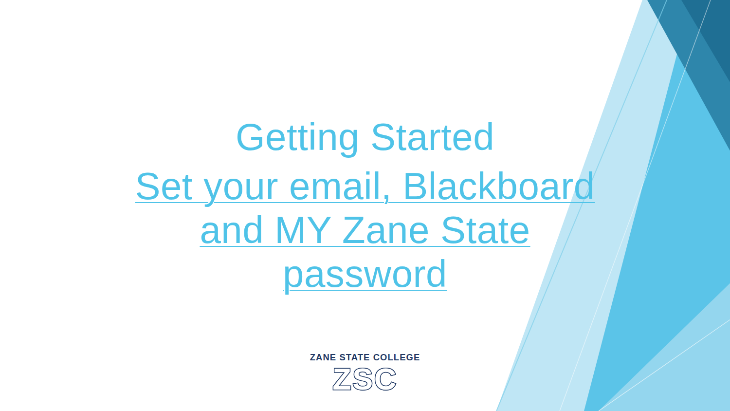Getting Started Set your email, Blackboard and MY Zane State password
ZANE STATE COLLEGE
ZSC